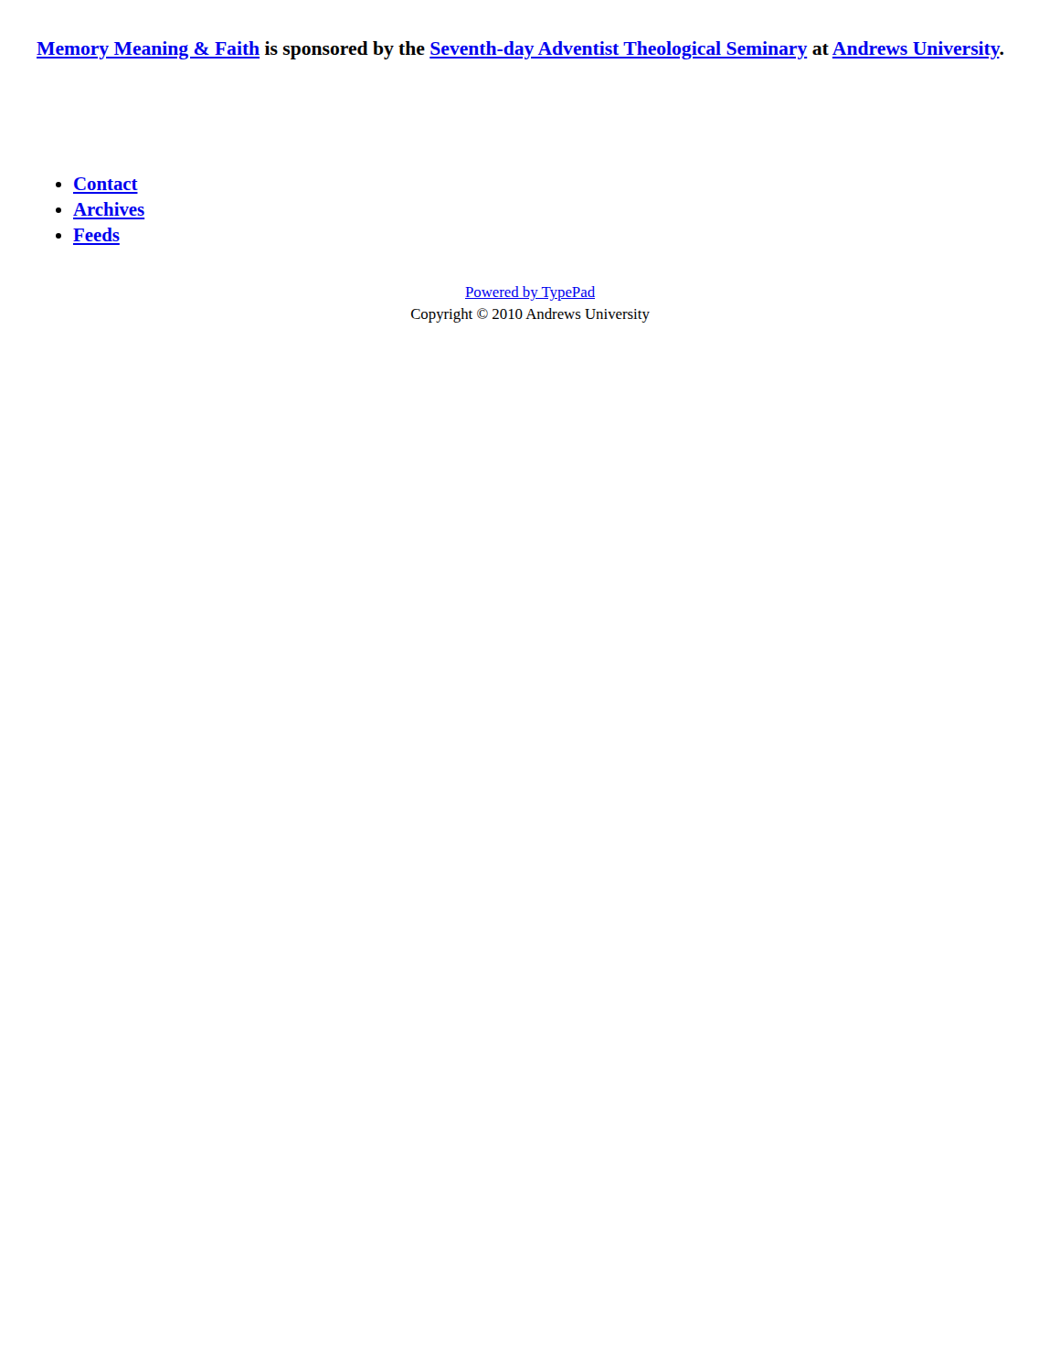Memory Meaning & Faith is sponsored by the Seventh-day Adventist Theological Seminary at Andrews University.
Contact
Archives
Feeds
Powered by TypePad
Copyright © 2010 Andrews University